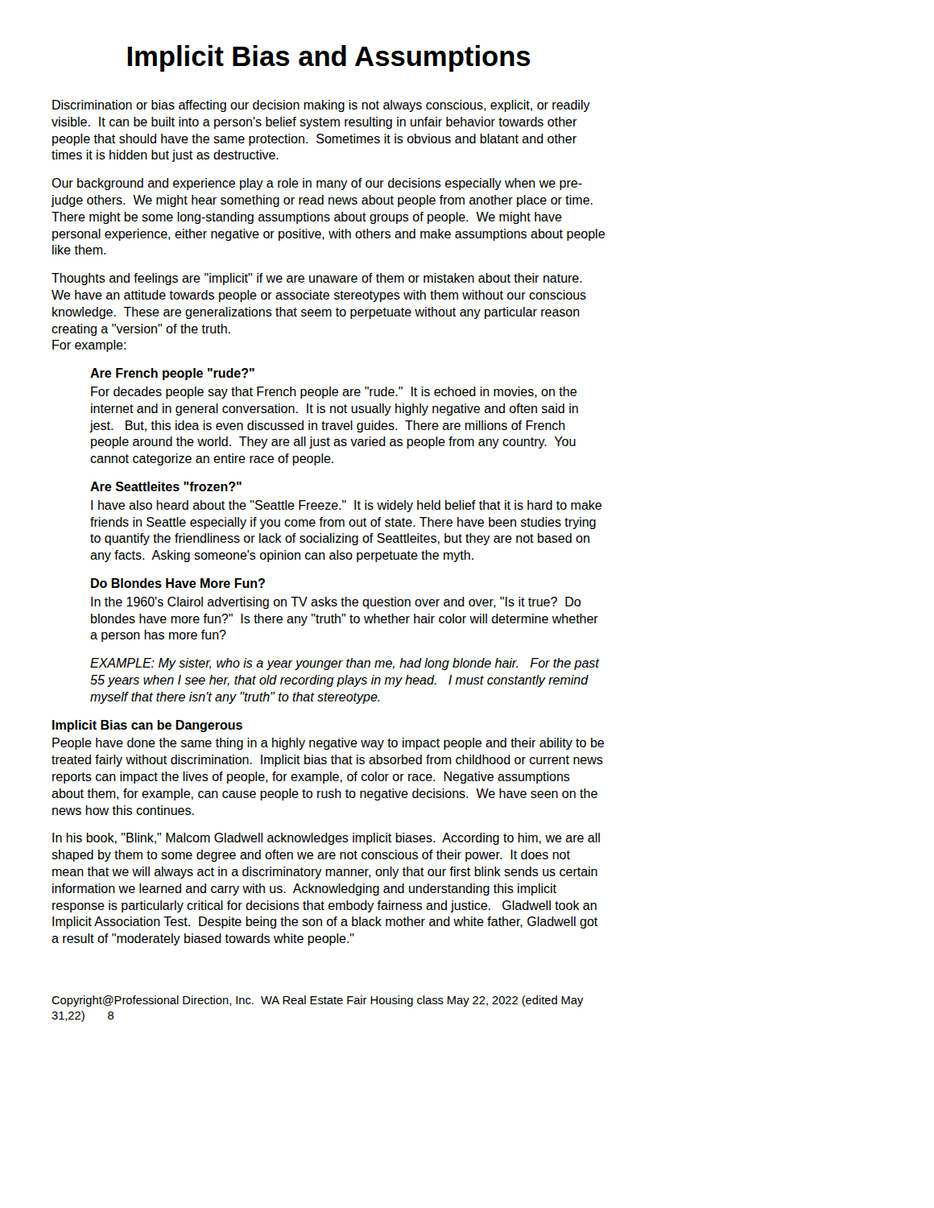Implicit Bias and Assumptions
Discrimination or bias affecting our decision making is not always conscious, explicit, or readily visible. It can be built into a person's belief system resulting in unfair behavior towards other people that should have the same protection. Sometimes it is obvious and blatant and other times it is hidden but just as destructive.
Our background and experience play a role in many of our decisions especially when we pre-judge others. We might hear something or read news about people from another place or time. There might be some long-standing assumptions about groups of people. We might have personal experience, either negative or positive, with others and make assumptions about people like them.
Thoughts and feelings are "implicit" if we are unaware of them or mistaken about their nature. We have an attitude towards people or associate stereotypes with them without our conscious knowledge. These are generalizations that seem to perpetuate without any particular reason creating a "version" of the truth.
For example:
Are French people "rude?"
For decades people say that French people are "rude." It is echoed in movies, on the internet and in general conversation. It is not usually highly negative and often said in jest. But, this idea is even discussed in travel guides. There are millions of French people around the world. They are all just as varied as people from any country. You cannot categorize an entire race of people.
Are Seattleites "frozen?"
I have also heard about the "Seattle Freeze." It is widely held belief that it is hard to make friends in Seattle especially if you come from out of state. There have been studies trying to quantify the friendliness or lack of socializing of Seattleites, but they are not based on any facts. Asking someone's opinion can also perpetuate the myth.
Do Blondes Have More Fun?
In the 1960's Clairol advertising on TV asks the question over and over, "Is it true? Do blondes have more fun?" Is there any "truth" to whether hair color will determine whether a person has more fun?
EXAMPLE: My sister, who is a year younger than me, had long blonde hair. For the past 55 years when I see her, that old recording plays in my head. I must constantly remind myself that there isn't any "truth" to that stereotype.
Implicit Bias can be Dangerous
People have done the same thing in a highly negative way to impact people and their ability to be treated fairly without discrimination. Implicit bias that is absorbed from childhood or current news reports can impact the lives of people, for example, of color or race. Negative assumptions about them, for example, can cause people to rush to negative decisions. We have seen on the news how this continues.
In his book, "Blink," Malcom Gladwell acknowledges implicit biases. According to him, we are all shaped by them to some degree and often we are not conscious of their power. It does not mean that we will always act in a discriminatory manner, only that our first blink sends us certain information we learned and carry with us. Acknowledging and understanding this implicit response is particularly critical for decisions that embody fairness and justice. Gladwell took an Implicit Association Test. Despite being the son of a black mother and white father, Gladwell got a result of "moderately biased towards white people."
Copyright@Professional Direction, Inc. WA Real Estate Fair Housing class May 22, 2022 (edited May 31,22)8